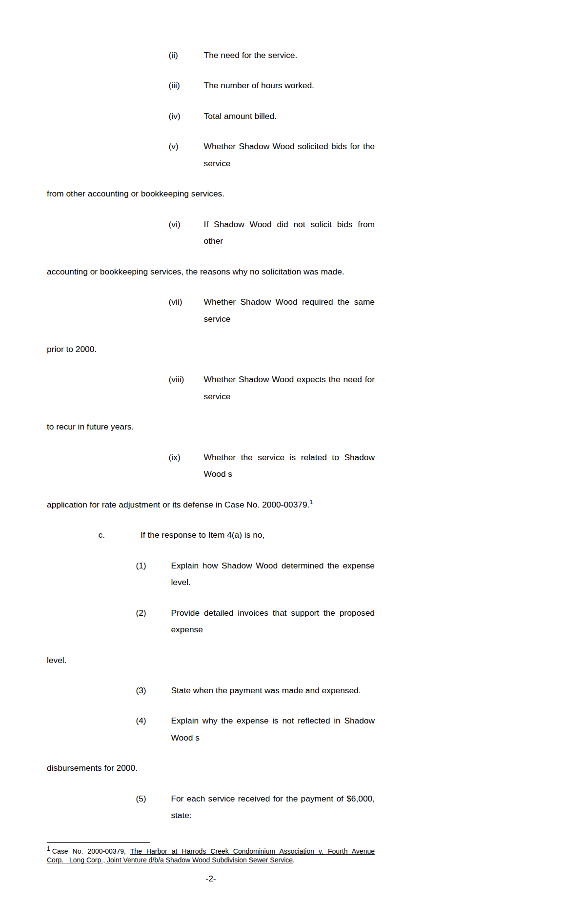(ii) The need for the service.
(iii) The number of hours worked.
(iv) Total amount billed.
(v) Whether Shadow Wood solicited bids for the service
from other accounting or bookkeeping services.
(vi) If Shadow Wood did not solicit bids from other
accounting or bookkeeping services, the reasons why no solicitation was made.
(vii) Whether Shadow Wood required the same service
prior to 2000.
(viii) Whether Shadow Wood expects the need for service
to recur in future years.
(ix) Whether the service is related to Shadow Wood s
application for rate adjustment or its defense in Case No. 2000-00379.1
c. If the response to Item 4(a) is no,
(1) Explain how Shadow Wood determined the expense level.
(2) Provide detailed invoices that support the proposed expense
level.
(3) State when the payment was made and expensed.
(4) Explain why the expense is not reflected in Shadow Wood s
disbursements for 2000.
(5) For each service received for the payment of $6,000, state:
1 Case No. 2000-00379, The Harbor at Harrods Creek Condominium Association v. Fourth Avenue Corp. Long Corp., Joint Venture d/b/a Shadow Wood Subdivision Sewer Service.
-2-